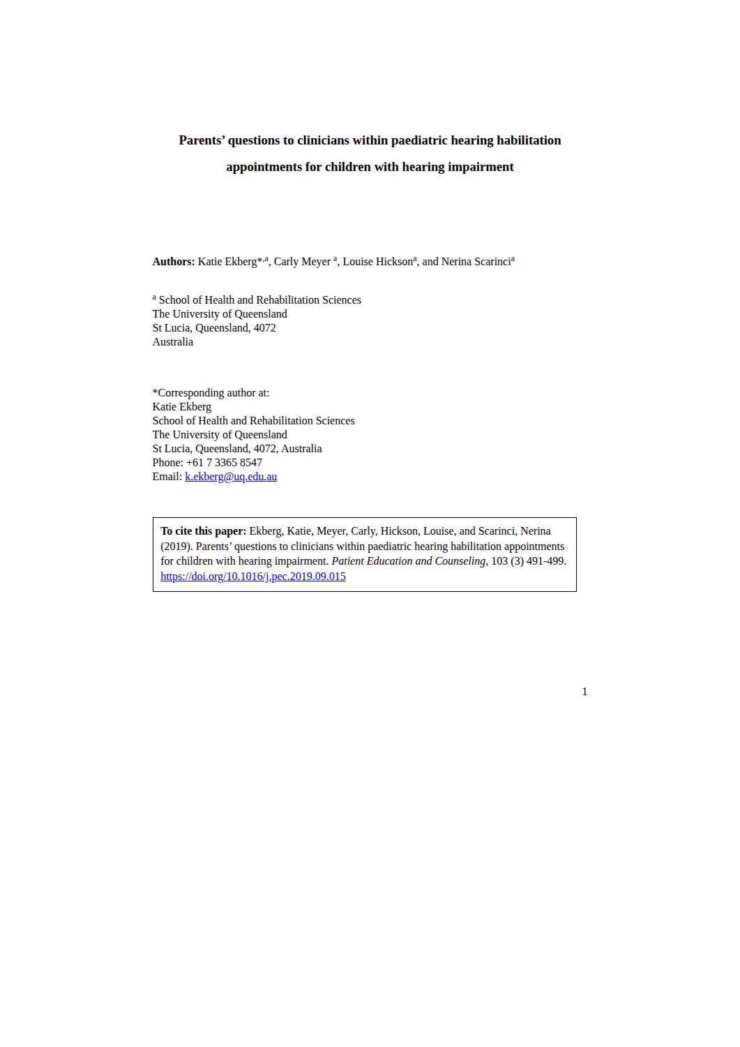Parents’ questions to clinicians within paediatric hearing habilitation appointments for children with hearing impairment
Authors: Katie Ekberg*,a, Carly Meyer a, Louise Hicksona, and Nerina Scarincia
a School of Health and Rehabilitation Sciences
The University of Queensland
St Lucia, Queensland, 4072
Australia
*Corresponding author at:
Katie Ekberg
School of Health and Rehabilitation Sciences
The University of Queensland
St Lucia, Queensland, 4072, Australia
Phone: +61 7 3365 8547
Email: k.ekberg@uq.edu.au
To cite this paper: Ekberg, Katie, Meyer, Carly, Hickson, Louise, and Scarinci, Nerina (2019). Parents’ questions to clinicians within paediatric hearing habilitation appointments for children with hearing impairment. Patient Education and Counseling, 103 (3) 491-499. https://doi.org/10.1016/j.pec.2019.09.015
1